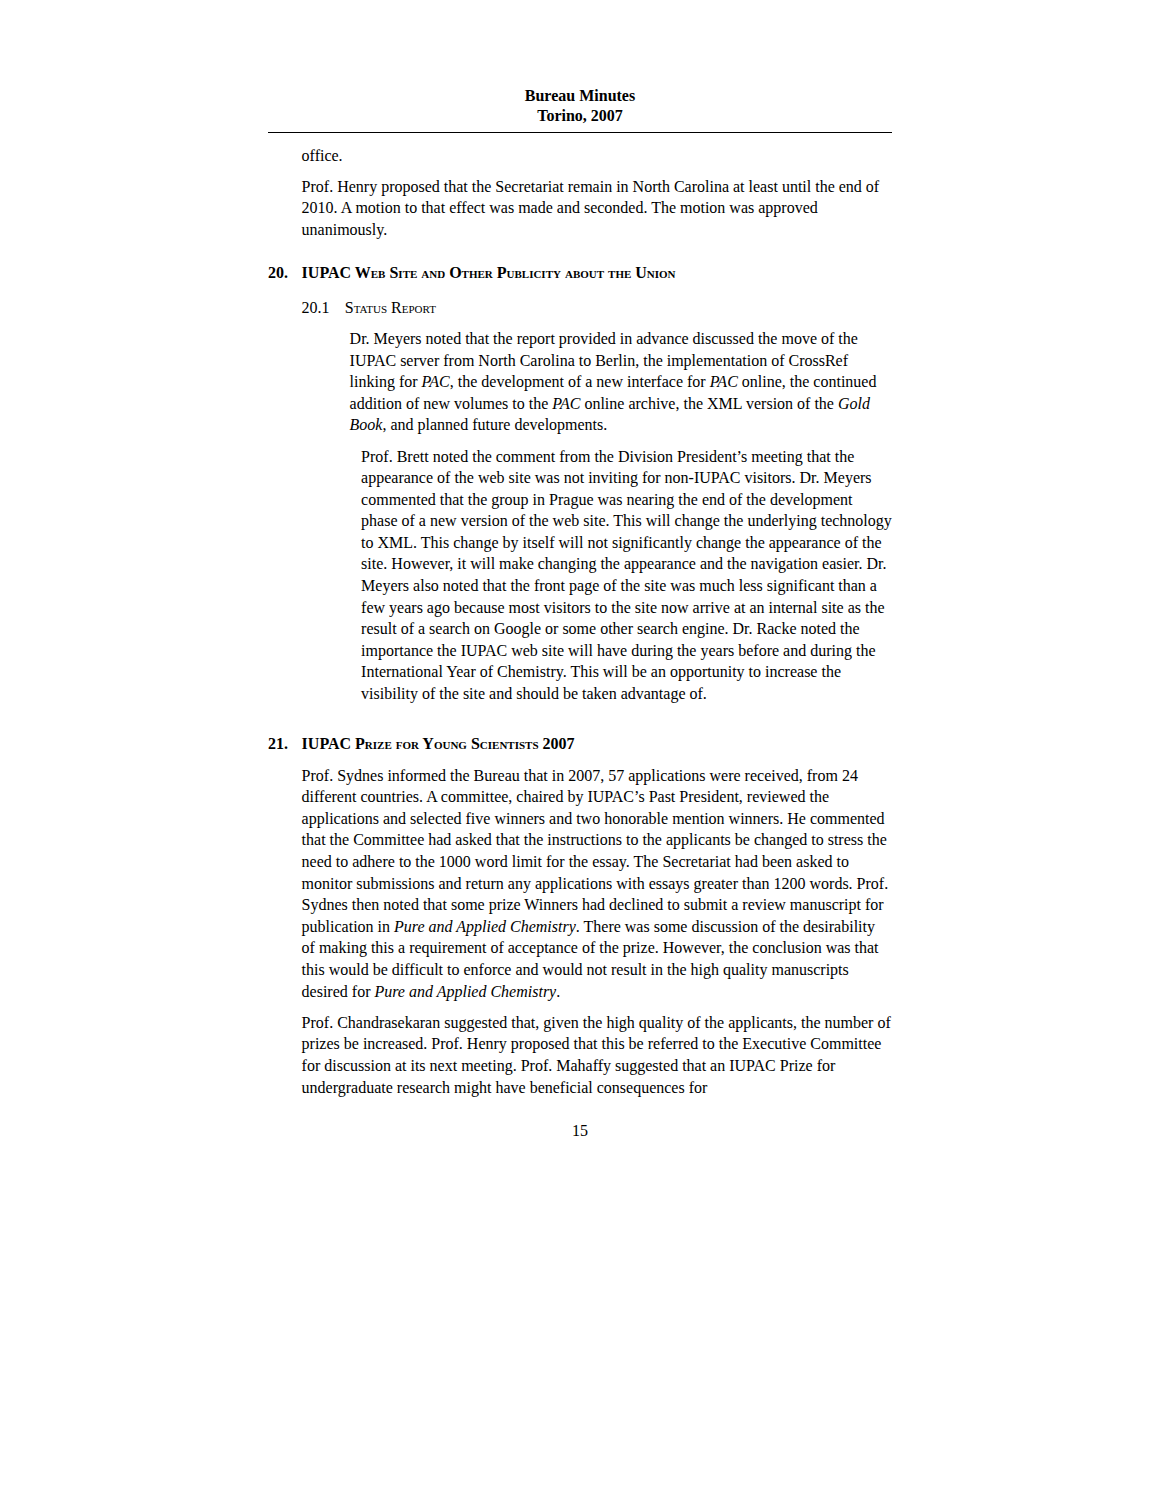Bureau Minutes
Torino, 2007
office.
Prof. Henry proposed that the Secretariat remain in North Carolina at least until the end of 2010. A motion to that effect was made and seconded. The motion was approved unanimously.
20. IUPAC Web Site and Other Publicity about the Union
20.1 Status Report
Dr. Meyers noted that the report provided in advance discussed the move of the IUPAC server from North Carolina to Berlin, the implementation of CrossRef linking for PAC, the development of a new interface for PAC online, the continued addition of new volumes to the PAC online archive, the XML version of the Gold Book, and planned future developments.
Prof. Brett noted the comment from the Division President’s meeting that the appearance of the web site was not inviting for non-IUPAC visitors. Dr. Meyers commented that the group in Prague was nearing the end of the development phase of a new version of the web site. This will change the underlying technology to XML. This change by itself will not significantly change the appearance of the site. However, it will make changing the appearance and the navigation easier. Dr. Meyers also noted that the front page of the site was much less significant than a few years ago because most visitors to the site now arrive at an internal site as the result of a search on Google or some other search engine. Dr. Racke noted the importance the IUPAC web site will have during the years before and during the International Year of Chemistry. This will be an opportunity to increase the visibility of the site and should be taken advantage of.
21. IUPAC Prize for Young Scientists 2007
Prof. Sydnes informed the Bureau that in 2007, 57 applications were received, from 24 different countries. A committee, chaired by IUPAC’s Past President, reviewed the applications and selected five winners and two honorable mention winners. He commented that the Committee had asked that the instructions to the applicants be changed to stress the need to adhere to the 1000 word limit for the essay. The Secretariat had been asked to monitor submissions and return any applications with essays greater than 1200 words. Prof. Sydnes then noted that some prize Winners had declined to submit a review manuscript for publication in Pure and Applied Chemistry. There was some discussion of the desirability of making this a requirement of acceptance of the prize. However, the conclusion was that this would be difficult to enforce and would not result in the high quality manuscripts desired for Pure and Applied Chemistry.
Prof. Chandrasekaran suggested that, given the high quality of the applicants, the number of prizes be increased. Prof. Henry proposed that this be referred to the Executive Committee for discussion at its next meeting. Prof. Mahaffy suggested that an IUPAC Prize for undergraduate research might have beneficial consequences for
15